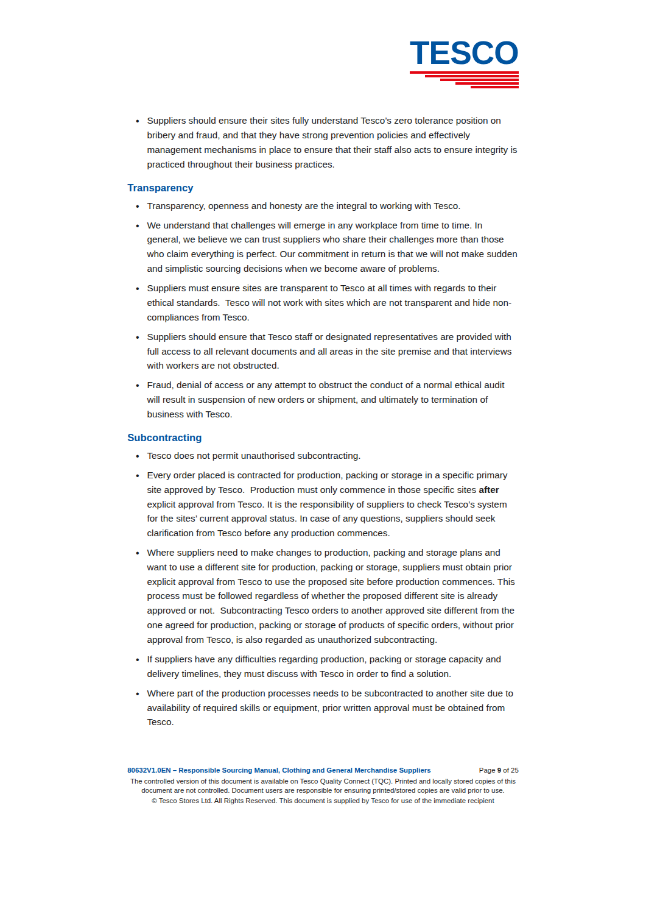TESCO
Suppliers should ensure their sites fully understand Tesco’s zero tolerance position on bribery and fraud, and that they have strong prevention policies and effectively management mechanisms in place to ensure that their staff also acts to ensure integrity is practiced throughout their business practices.
Transparency
Transparency, openness and honesty are the integral to working with Tesco.
We understand that challenges will emerge in any workplace from time to time. In general, we believe we can trust suppliers who share their challenges more than those who claim everything is perfect. Our commitment in return is that we will not make sudden and simplistic sourcing decisions when we become aware of problems.
Suppliers must ensure sites are transparent to Tesco at all times with regards to their ethical standards. Tesco will not work with sites which are not transparent and hide non-compliances from Tesco.
Suppliers should ensure that Tesco staff or designated representatives are provided with full access to all relevant documents and all areas in the site premise and that interviews with workers are not obstructed.
Fraud, denial of access or any attempt to obstruct the conduct of a normal ethical audit will result in suspension of new orders or shipment, and ultimately to termination of business with Tesco.
Subcontracting
Tesco does not permit unauthorised subcontracting.
Every order placed is contracted for production, packing or storage in a specific primary site approved by Tesco. Production must only commence in those specific sites after explicit approval from Tesco. It is the responsibility of suppliers to check Tesco’s system for the sites’ current approval status. In case of any questions, suppliers should seek clarification from Tesco before any production commences.
Where suppliers need to make changes to production, packing and storage plans and want to use a different site for production, packing or storage, suppliers must obtain prior explicit approval from Tesco to use the proposed site before production commences. This process must be followed regardless of whether the proposed different site is already approved or not. Subcontracting Tesco orders to another approved site different from the one agreed for production, packing or storage of products of specific orders, without prior approval from Tesco, is also regarded as unauthorized subcontracting.
If suppliers have any difficulties regarding production, packing or storage capacity and delivery timelines, they must discuss with Tesco in order to find a solution.
Where part of the production processes needs to be subcontracted to another site due to availability of required skills or equipment, prior written approval must be obtained from Tesco.
80632V1.0EN – Responsible Sourcing Manual, Clothing and General Merchandise Suppliers Page 9 of 25
The controlled version of this document is available on Tesco Quality Connect (TQC). Printed and locally stored copies of this document are not controlled. Document users are responsible for ensuring printed/stored copies are valid prior to use.
© Tesco Stores Ltd. All Rights Reserved. This document is supplied by Tesco for use of the immediate recipient